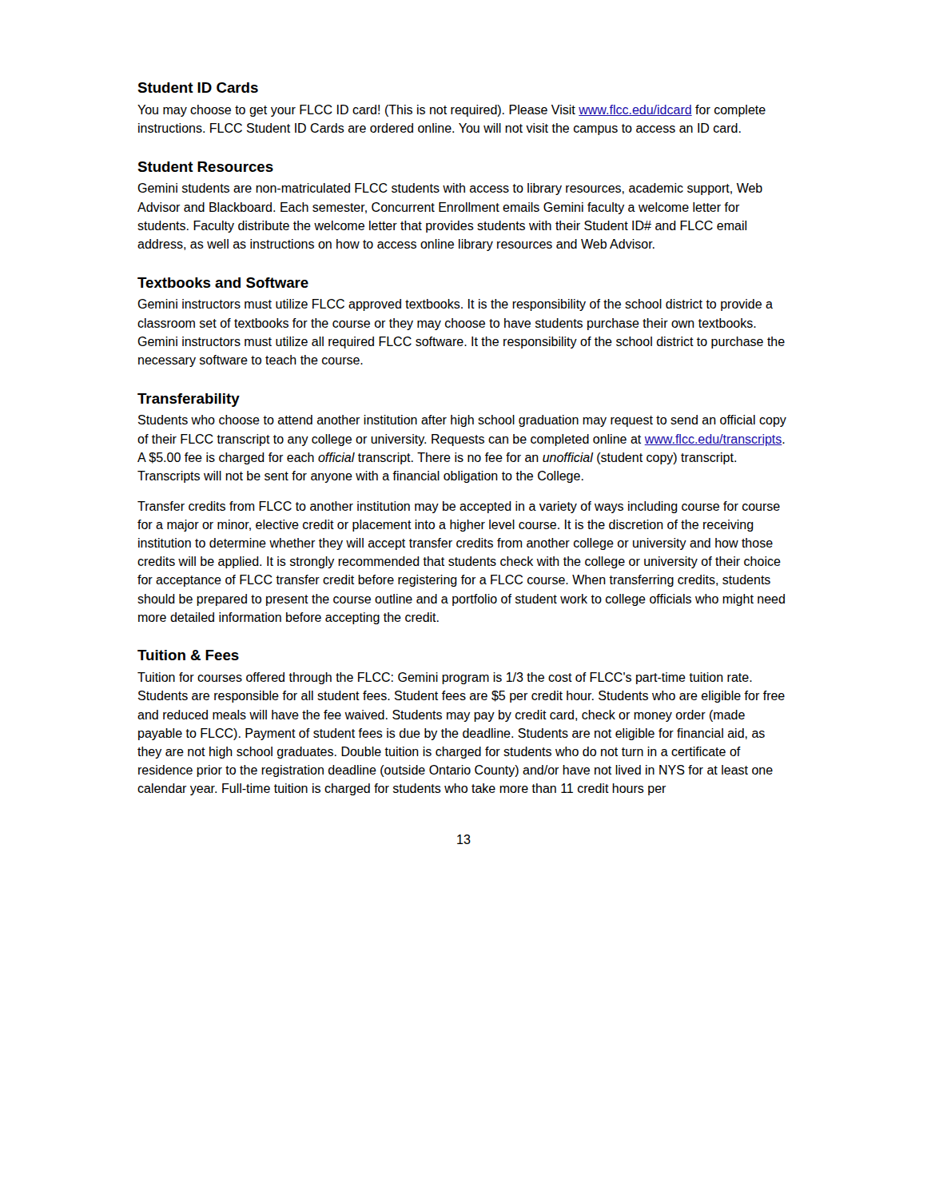Student ID Cards
You may choose to get your FLCC ID card! (This is not required). Please Visit www.flcc.edu/idcard for complete instructions. FLCC Student ID Cards are ordered online. You will not visit the campus to access an ID card.
Student Resources
Gemini students are non-matriculated FLCC students with access to library resources, academic support, Web Advisor and Blackboard. Each semester, Concurrent Enrollment emails Gemini faculty a welcome letter for students. Faculty distribute the welcome letter that provides students with their Student ID# and FLCC email address, as well as instructions on how to access online library resources and Web Advisor.
Textbooks and Software
Gemini instructors must utilize FLCC approved textbooks. It is the responsibility of the school district to provide a classroom set of textbooks for the course or they may choose to have students purchase their own textbooks. Gemini instructors must utilize all required FLCC software. It the responsibility of the school district to purchase the necessary software to teach the course.
Transferability
Students who choose to attend another institution after high school graduation may request to send an official copy of their FLCC transcript to any college or university. Requests can be completed online at www.flcc.edu/transcripts. A $5.00 fee is charged for each official transcript. There is no fee for an unofficial (student copy) transcript. Transcripts will not be sent for anyone with a financial obligation to the College.
Transfer credits from FLCC to another institution may be accepted in a variety of ways including course for course for a major or minor, elective credit or placement into a higher level course. It is the discretion of the receiving institution to determine whether they will accept transfer credits from another college or university and how those credits will be applied. It is strongly recommended that students check with the college or university of their choice for acceptance of FLCC transfer credit before registering for a FLCC course. When transferring credits, students should be prepared to present the course outline and a portfolio of student work to college officials who might need more detailed information before accepting the credit.
Tuition & Fees
Tuition for courses offered through the FLCC: Gemini program is 1/3 the cost of FLCC's part-time tuition rate. Students are responsible for all student fees. Student fees are $5 per credit hour. Students who are eligible for free and reduced meals will have the fee waived. Students may pay by credit card, check or money order (made payable to FLCC). Payment of student fees is due by the deadline. Students are not eligible for financial aid, as they are not high school graduates. Double tuition is charged for students who do not turn in a certificate of residence prior to the registration deadline (outside Ontario County) and/or have not lived in NYS for at least one calendar year. Full-time tuition is charged for students who take more than 11 credit hours per
13